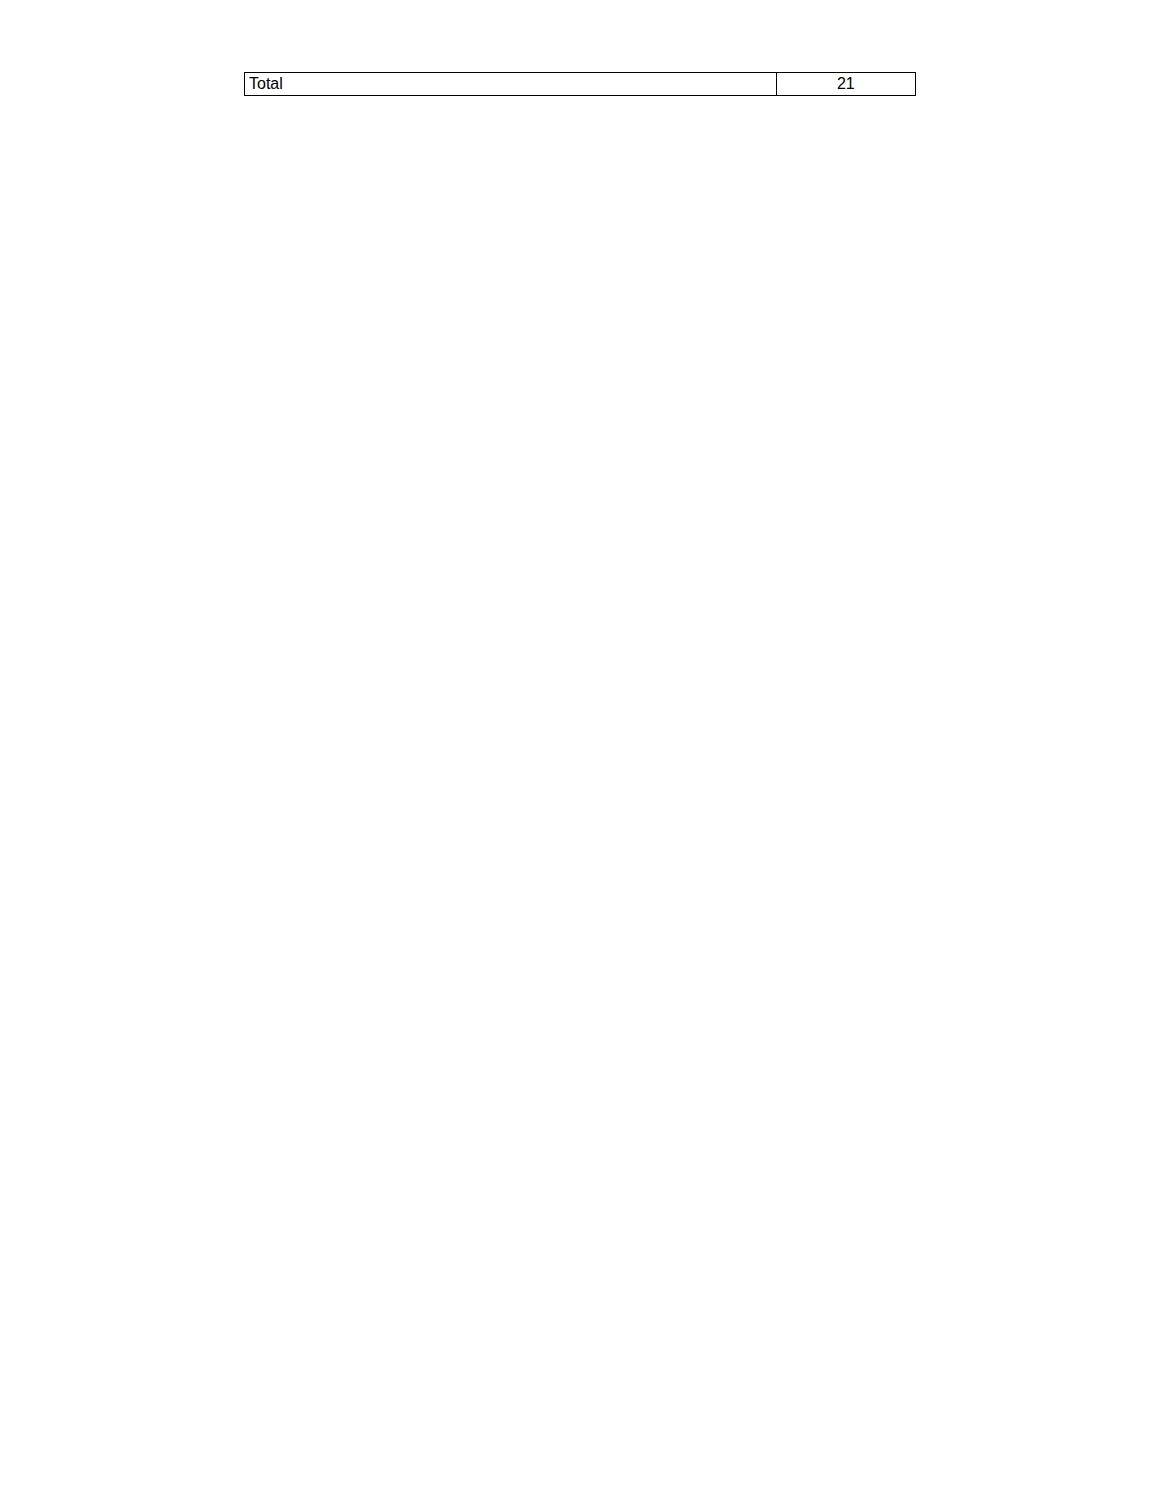| Total | 21 |